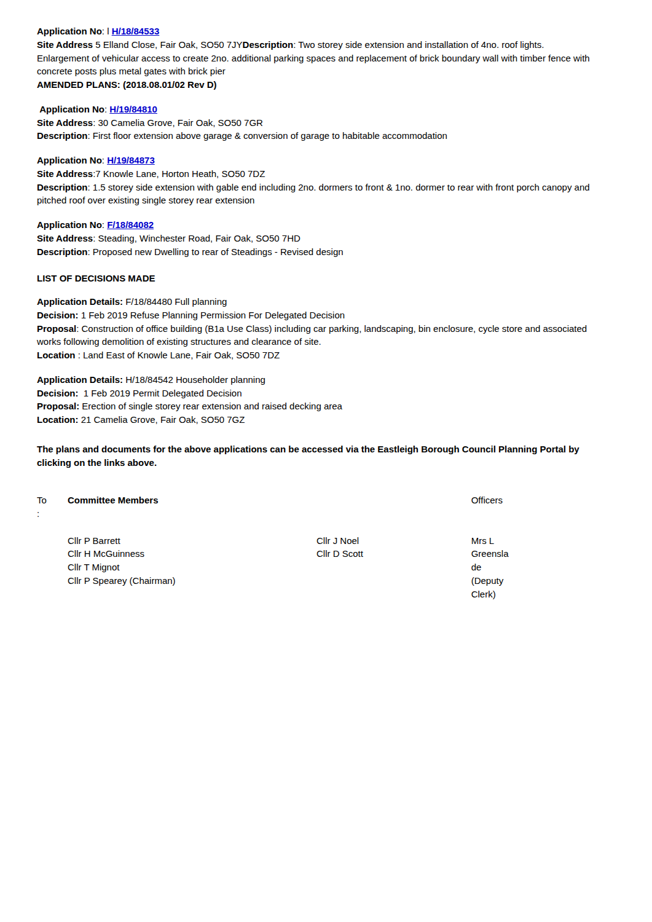Application No: l H/18/84533
Site Address 5 Elland Close, Fair Oak, SO50 7JYDescription: Two storey side extension and installation of 4no. roof lights. Enlargement of vehicular access to create 2no. additional parking spaces and replacement of brick boundary wall with timber fence with concrete posts plus metal gates with brick pier
AMENDED PLANS: (2018.08.01/02 Rev D)
Application No: H/19/84810
Site Address: 30 Camelia Grove, Fair Oak, SO50 7GR
Description: First floor extension above garage & conversion of garage to habitable accommodation
Application No: H/19/84873
Site Address:7 Knowle Lane, Horton Heath, SO50 7DZ
Description: 1.5 storey side extension with gable end including 2no. dormers to front & 1no. dormer to rear with front porch canopy and pitched roof over existing single storey rear extension
Application No: F/18/84082
Site Address: Steading, Winchester Road, Fair Oak, SO50 7HD
Description: Proposed new Dwelling to rear of Steadings - Revised design
LIST OF DECISIONS MADE
Application Details: F/18/84480 Full planning
Decision: 1 Feb 2019 Refuse Planning Permission For Delegated Decision
Proposal: Construction of office building (B1a Use Class) including car parking, landscaping, bin enclosure, cycle store and associated works following demolition of existing structures and clearance of site.
Location : Land East of Knowle Lane, Fair Oak, SO50 7DZ
Application Details: H/18/84542 Householder planning
Decision: 1 Feb 2019 Permit Delegated Decision
Proposal: Erection of single storey rear extension and raised decking area
Location: 21 Camelia Grove, Fair Oak, SO50 7GZ
The plans and documents for the above applications can be accessed via the Eastleigh Borough Council Planning Portal by clicking on the links above.
| To : | Committee Members | | Officers |
| | Cllr P Barrett | Cllr J Noel | Mrs L |
| | Cllr H McGuinness | Cllr D Scott | Greensla |
| | Cllr T Mignot | | de |
| | Cllr P Spearey (Chairman) | (Deputy |
| | | | Clerk) |